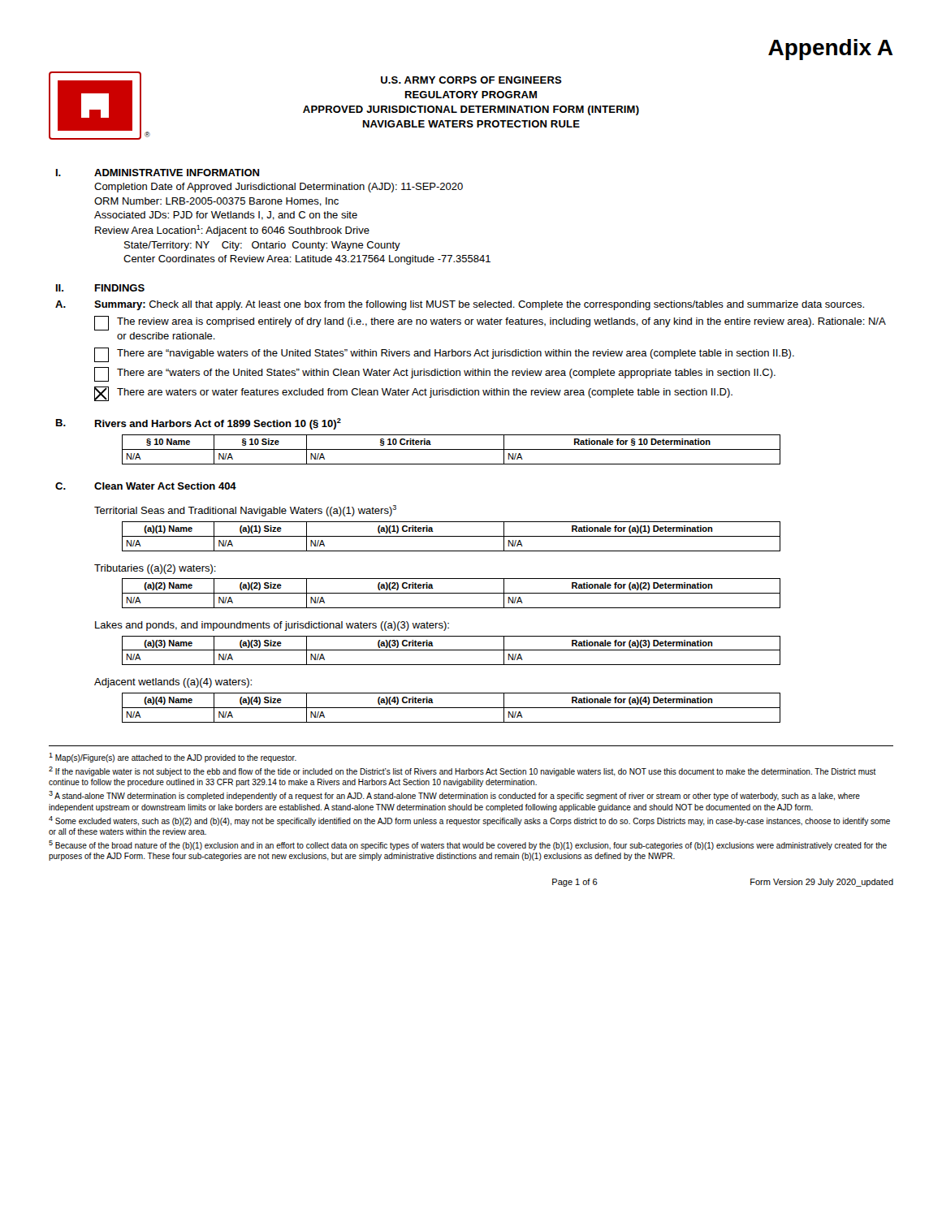Appendix A
®
U.S. ARMY CORPS OF ENGINEERS
REGULATORY PROGRAM
APPROVED JURISDICTIONAL DETERMINATION FORM (INTERIM)
NAVIGABLE WATERS PROTECTION RULE
I.
ADMINISTRATIVE INFORMATION
Completion Date of Approved Jurisdictional Determination (AJD): 11-SEP-2020
ORM Number: LRB-2005-00375 Barone Homes, Inc
Associated JDs: PJD for Wetlands I, J, and C on the site
Review Area Location1: Adjacent to 6046 Southbrook Drive
State/Territory: NY City: Ontario County: Wayne County
Center Coordinates of Review Area: Latitude 43.217564 Longitude -77.355841
II.
FINDINGS
A.
Summary: Check all that apply. At least one box from the following list MUST be selected. Complete the corresponding sections/tables and summarize data sources.
The review area is comprised entirely of dry land (i.e., there are no waters or water features, including wetlands, of any kind in the entire review area). Rationale: N/A or describe rationale.
There are “navigable waters of the United States” within Rivers and Harbors Act jurisdiction within the review area (complete table in section II.B).
There are “waters of the United States” within Clean Water Act jurisdiction within the review area (complete appropriate tables in section II.C).
There are waters or water features excluded from Clean Water Act jurisdiction within the review area (complete table in section II.D).
B.
Rivers and Harbors Act of 1899 Section 10 (§ 10)2
| § 10 Name | § 10 Size | § 10 Criteria | Rationale for § 10 Determination |
| --- | --- | --- | --- |
| N/A | N/A | N/A | N/A |
C.
Clean Water Act Section 404
Territorial Seas and Traditional Navigable Waters ((a)(1) waters)3
| (a)(1) Name | (a)(1) Size | (a)(1) Criteria | Rationale for (a)(1) Determination |
| --- | --- | --- | --- |
| N/A | N/A | N/A | N/A |
Tributaries ((a)(2) waters):
| (a)(2) Name | (a)(2) Size | (a)(2) Criteria | Rationale for (a)(2) Determination |
| --- | --- | --- | --- |
| N/A | N/A | N/A | N/A |
Lakes and ponds, and impoundments of jurisdictional waters ((a)(3) waters):
| (a)(3) Name | (a)(3) Size | (a)(3) Criteria | Rationale for (a)(3) Determination |
| --- | --- | --- | --- |
| N/A | N/A | N/A | N/A |
Adjacent wetlands ((a)(4) waters):
| (a)(4) Name | (a)(4) Size | (a)(4) Criteria | Rationale for (a)(4) Determination |
| --- | --- | --- | --- |
| N/A | N/A | N/A | N/A |
1 Map(s)/Figure(s) are attached to the AJD provided to the requestor.
2 If the navigable water is not subject to the ebb and flow of the tide or included on the District’s list of Rivers and Harbors Act Section 10 navigable waters list, do NOT use this document to make the determination. The District must continue to follow the procedure outlined in 33 CFR part 329.14 to make a Rivers and Harbors Act Section 10 navigability determination.
3 A stand-alone TNW determination is completed independently of a request for an AJD. A stand-alone TNW determination is conducted for a specific segment of river or stream or other type of waterbody, such as a lake, where independent upstream or downstream limits or lake borders are established. A stand-alone TNW determination should be completed following applicable guidance and should NOT be documented on the AJD form.
4 Some excluded waters, such as (b)(2) and (b)(4), may not be specifically identified on the AJD form unless a requestor specifically asks a Corps district to do so. Corps Districts may, in case-by-case instances, choose to identify some or all of these waters within the review area.
5 Because of the broad nature of the (b)(1) exclusion and in an effort to collect data on specific types of waters that would be covered by the (b)(1) exclusion, four sub-categories of (b)(1) exclusions were administratively created for the purposes of the AJD Form. These four sub-categories are not new exclusions, but are simply administrative distinctions and remain (b)(1) exclusions as defined by the NWPR.
Page 1 of 6
Form Version 29 July 2020_updated